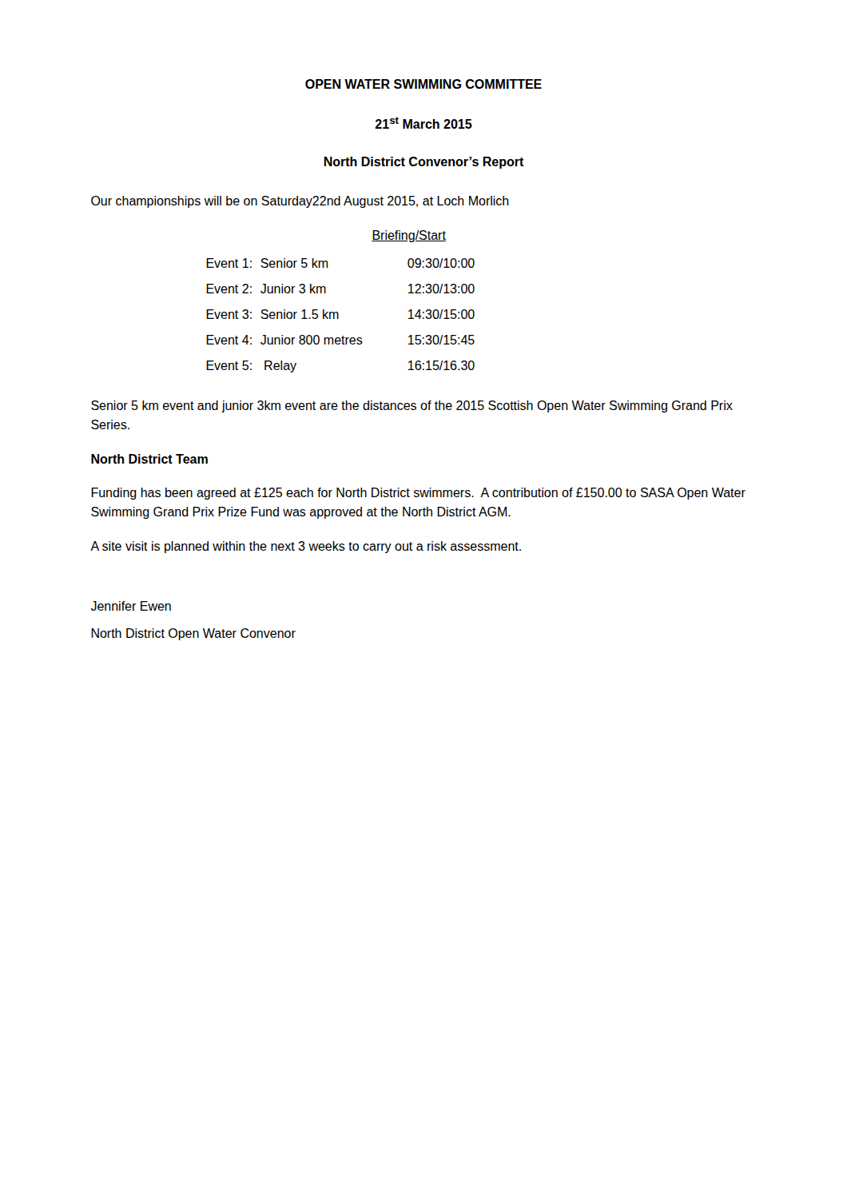OPEN WATER SWIMMING COMMITTEE
21st March 2015
North District Convenor’s Report
Our championships will be on Saturday22nd August 2015, at Loch Morlich
Briefing/Start
| Event 1: | Senior 5 km | 09:30/10:00 |
| Event 2: | Junior 3 km | 12:30/13:00 |
| Event 3: | Senior 1.5 km | 14:30/15:00 |
| Event 4: | Junior 800 metres | 15:30/15:45 |
| Event 5: | Relay | 16:15/16.30 |
Senior 5 km event and junior 3km event are the distances of the 2015 Scottish Open Water Swimming Grand Prix Series.
North District Team
Funding has been agreed at £125 each for North District swimmers. A contribution of £150.00 to SASA Open Water Swimming Grand Prix Prize Fund was approved at the North District AGM.
A site visit is planned within the next 3 weeks to carry out a risk assessment.
Jennifer Ewen
North District Open Water Convenor